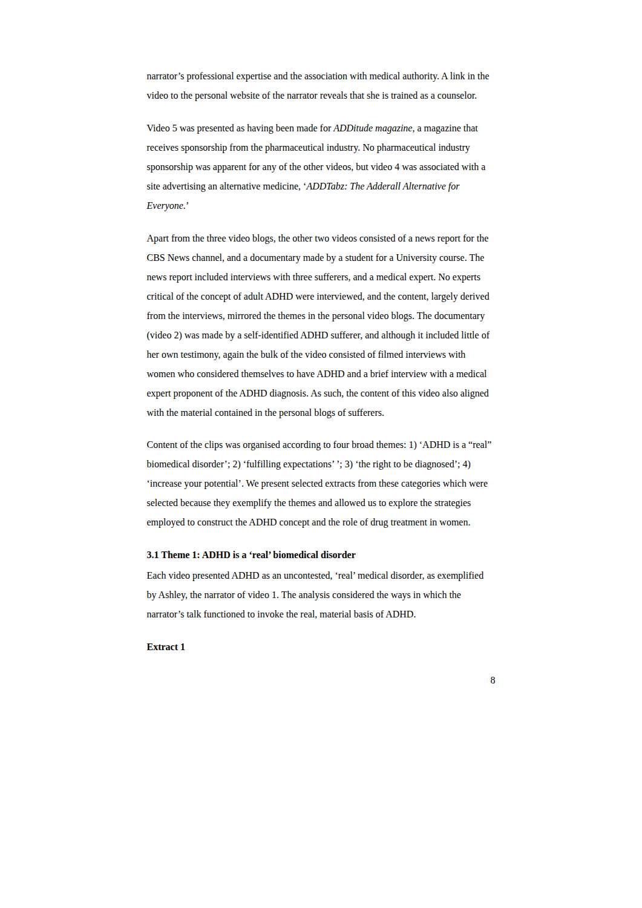narrator’s professional expertise and the association with medical authority. A link in the video to the personal website of the narrator reveals that she is trained as a counselor.
Video 5 was presented as having been made for ADDitude magazine, a magazine that receives sponsorship from the pharmaceutical industry. No pharmaceutical industry sponsorship was apparent for any of the other videos, but video 4 was associated with a site advertising an alternative medicine, ‘ADDTabz: The Adderall Alternative for Everyone.’
Apart from the three video blogs, the other two videos consisted of a news report for the CBS News channel, and a documentary made by a student for a University course. The news report included interviews with three sufferers, and a medical expert. No experts critical of the concept of adult ADHD were interviewed, and the content, largely derived from the interviews, mirrored the themes in the personal video blogs. The documentary (video 2) was made by a self-identified ADHD sufferer, and although it included little of her own testimony, again the bulk of the video consisted of filmed interviews with women who considered themselves to have ADHD and a brief interview with a medical expert proponent of the ADHD diagnosis. As such, the content of this video also aligned with the material contained in the personal blogs of sufferers.
Content of the clips was organised according to four broad themes: 1) ‘ADHD is a “real” biomedical disorder’; 2) ‘fulfilling expectations’ ’; 3) ‘the right to be diagnosed’; 4) ‘increase your potential’. We present selected extracts from these categories which were selected because they exemplify the themes and allowed us to explore the strategies employed to construct the ADHD concept and the role of drug treatment in women.
3.1 Theme 1: ADHD is a ‘real’ biomedical disorder
Each video presented ADHD as an uncontested, ‘real’ medical disorder, as exemplified by Ashley, the narrator of video 1. The analysis considered the ways in which the narrator’s talk functioned to invoke the real, material basis of ADHD.
Extract 1
8